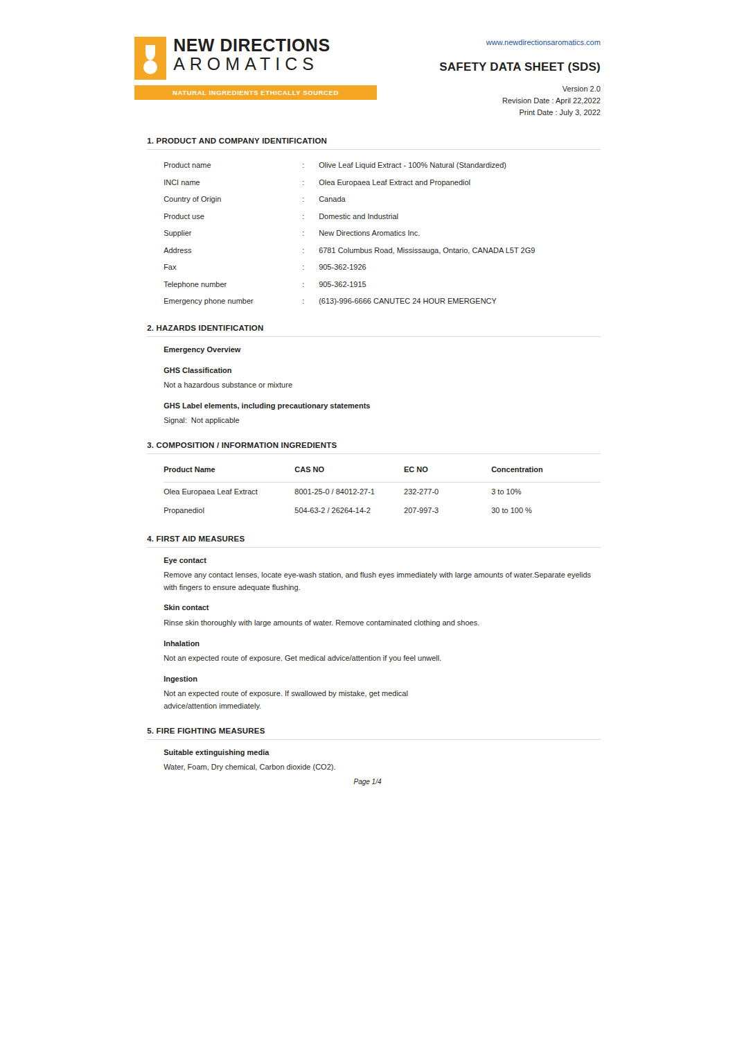NEW DIRECTIONS
AROMATICS
NATURAL INGREDIENTS ETHICALLY SOURCED
www.newdirectionsaromatics.com
SAFETY DATA SHEET (SDS)
Version 2.0
Revision Date : April 22,2022
Print Date : July 3, 2022
1. PRODUCT AND COMPANY IDENTIFICATION
| Product name | : | Olive Leaf Liquid Extract - 100% Natural (Standardized) |
| INCI name | : | Olea Europaea Leaf Extract and Propanediol |
| Country of Origin | : | Canada |
| Product use | : | Domestic and Industrial |
| Supplier | : | New Directions Aromatics Inc. |
| Address | : | 6781 Columbus Road, Mississauga, Ontario, CANADA L5T 2G9 |
| Fax | : | 905-362-1926 |
| Telephone number | : | 905-362-1915 |
| Emergency phone number | : | (613)-996-6666 CANUTEC 24 HOUR EMERGENCY |
2. HAZARDS IDENTIFICATION
Emergency Overview
GHS Classification
Not a hazardous substance or mixture
GHS Label elements, including precautionary statements
Signal: Not applicable
3. COMPOSITION / INFORMATION INGREDIENTS
| Product Name | CAS NO | EC NO | Concentration |
| --- | --- | --- | --- |
| Olea Europaea Leaf Extract | 8001-25-0 / 84012-27-1 | 232-277-0 | 3 to 10% |
| Propanediol | 504-63-2 / 26264-14-2 | 207-997-3 | 30 to 100 % |
4. FIRST AID MEASURES
Eye contact
Remove any contact lenses, locate eye-wash station, and flush eyes immediately with large amounts of water.Separate eyelids with fingers to ensure adequate flushing.
Skin contact
Rinse skin thoroughly with large amounts of water. Remove contaminated clothing and shoes.
Inhalation
Not an expected route of exposure. Get medical advice/attention if you feel unwell.
Ingestion
Not an expected route of exposure. If swallowed by mistake, get medical
advice/attention immediately.
5. FIRE FIGHTING MEASURES
Suitable extinguishing media
Water, Foam, Dry chemical, Carbon dioxide (CO2).
Page 1/4